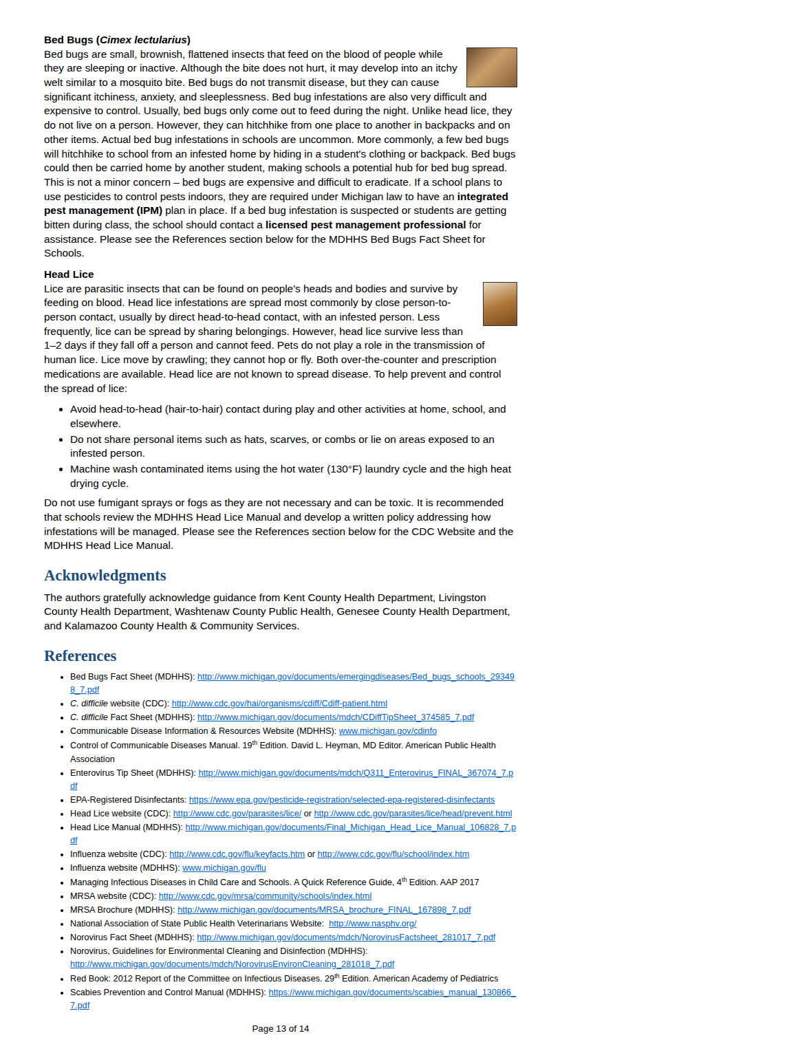Bed Bugs (Cimex lectularius)
Bed bugs are small, brownish, flattened insects that feed on the blood of people while they are sleeping or inactive. Although the bite does not hurt, it may develop into an itchy welt similar to a mosquito bite. Bed bugs do not transmit disease, but they can cause significant itchiness, anxiety, and sleeplessness. Bed bug infestations are also very difficult and expensive to control. Usually, bed bugs only come out to feed during the night. Unlike head lice, they do not live on a person. However, they can hitchhike from one place to another in backpacks and on other items. Actual bed bug infestations in schools are uncommon. More commonly, a few bed bugs will hitchhike to school from an infested home by hiding in a student's clothing or backpack. Bed bugs could then be carried home by another student, making schools a potential hub for bed bug spread. This is not a minor concern – bed bugs are expensive and difficult to eradicate. If a school plans to use pesticides to control pests indoors, they are required under Michigan law to have an integrated pest management (IPM) plan in place. If a bed bug infestation is suspected or students are getting bitten during class, the school should contact a licensed pest management professional for assistance. Please see the References section below for the MDHHS Bed Bugs Fact Sheet for Schools.
Head Lice
Lice are parasitic insects that can be found on people's heads and bodies and survive by feeding on blood. Head lice infestations are spread most commonly by close person-to-person contact, usually by direct head-to-head contact, with an infested person. Less frequently, lice can be spread by sharing belongings. However, head lice survive less than 1–2 days if they fall off a person and cannot feed. Pets do not play a role in the transmission of human lice. Lice move by crawling; they cannot hop or fly. Both over-the-counter and prescription medications are available. Head lice are not known to spread disease. To help prevent and control the spread of lice:
Avoid head-to-head (hair-to-hair) contact during play and other activities at home, school, and elsewhere.
Do not share personal items such as hats, scarves, or combs or lie on areas exposed to an infested person.
Machine wash contaminated items using the hot water (130°F) laundry cycle and the high heat drying cycle.
Do not use fumigant sprays or fogs as they are not necessary and can be toxic. It is recommended that schools review the MDHHS Head Lice Manual and develop a written policy addressing how infestations will be managed. Please see the References section below for the CDC Website and the MDHHS Head Lice Manual.
Acknowledgments
The authors gratefully acknowledge guidance from Kent County Health Department, Livingston County Health Department, Washtenaw County Public Health, Genesee County Health Department, and Kalamazoo County Health & Community Services.
References
Bed Bugs Fact Sheet (MDHHS): http://www.michigan.gov/documents/emergingdiseases/Bed_bugs_schools_293498_7.pdf
C. difficile website (CDC): http://www.cdc.gov/hai/organisms/cdiff/Cdiff-patient.html
C. difficile Fact Sheet (MDHHS): http://www.michigan.gov/documents/mdch/CDiffTipSheet_374585_7.pdf
Communicable Disease Information & Resources Website (MDHHS): www.michigan.gov/cdinfo
Control of Communicable Diseases Manual. 19th Edition. David L. Heyman, MD Editor. American Public Health Association
Enterovirus Tip Sheet (MDHHS): http://www.michigan.gov/documents/mdch/Q311_Enterovirus_FINAL_367074_7.pdf
EPA-Registered Disinfectants: https://www.epa.gov/pesticide-registration/selected-epa-registered-disinfectants
Head Lice website (CDC): http://www.cdc.gov/parasites/lice/ or http://www.cdc.gov/parasites/lice/head/prevent.html
Head Lice Manual (MDHHS): http://www.michigan.gov/documents/Final_Michigan_Head_Lice_Manual_106828_7.pdf
Influenza website (CDC): http://www.cdc.gov/flu/keyfacts.htm or http://www.cdc.gov/flu/school/index.htm
Influenza website (MDHHS): www.michigan.gov/flu
Managing Infectious Diseases in Child Care and Schools. A Quick Reference Guide, 4th Edition. AAP 2017
MRSA website (CDC): http://www.cdc.gov/mrsa/community/schools/index.html
MRSA Brochure (MDHHS): http://www.michigan.gov/documents/MRSA_brochure_FINAL_167898_7.pdf
National Association of State Public Health Veterinarians Website: http://www.nasphv.org/
Norovirus Fact Sheet (MDHHS): http://www.michigan.gov/documents/mdch/NorovirusFactsheet_281017_7.pdf
Norovirus, Guidelines for Environmental Cleaning and Disinfection (MDHHS): http://www.michigan.gov/documents/mdch/NorovirusEnvironCleaning_281018_7.pdf
Red Book: 2012 Report of the Committee on Infectious Diseases. 29th Edition. American Academy of Pediatrics
Scabies Prevention and Control Manual (MDHHS): https://www.michigan.gov/documents/scabies_manual_130866_7.pdf
Page 13 of 14